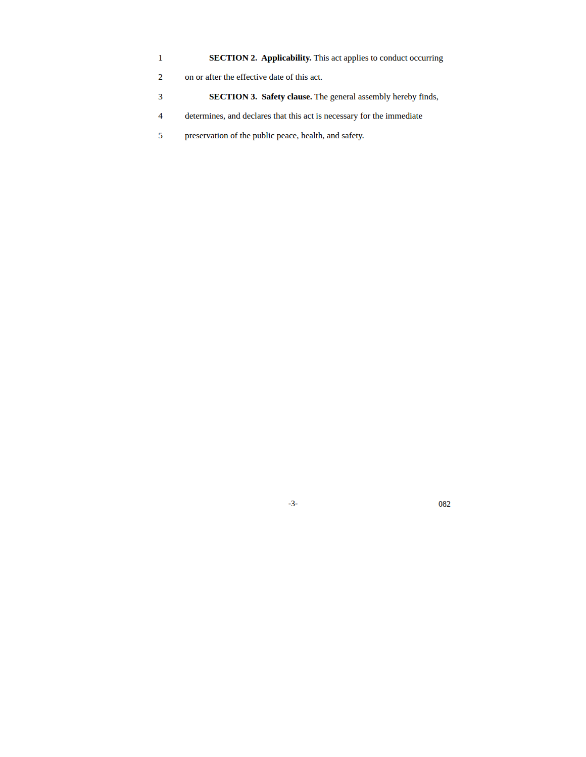| 1 | SECTION 2. Applicability. This act applies to conduct occurring |
| 2 | on or after the effective date of this act. |
| 3 | SECTION 3. Safety clause. The general assembly hereby finds, |
| 4 | determines, and declares that this act is necessary for the immediate |
| 5 | preservation of the public peace, health, and safety. |
-3-
082